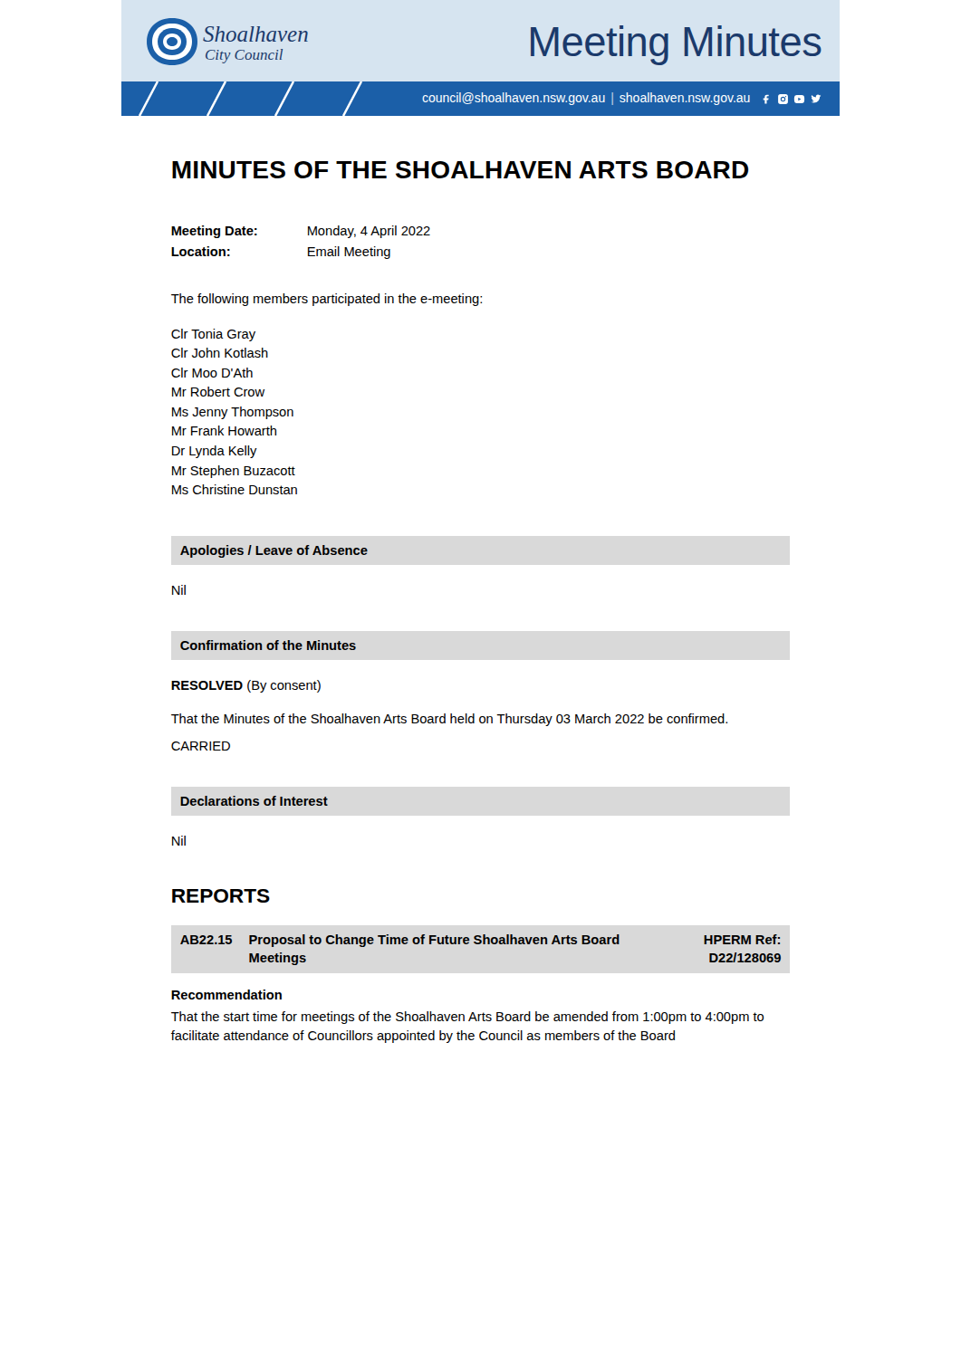Shoalhaven City Council
Meeting Minutes
council@shoalhaven.nsw.gov.au | shoalhaven.nsw.gov.au
MINUTES OF THE SHOALHAVEN ARTS BOARD
Meeting Date:
Monday, 4 April 2022
Location:
Email Meeting
The following members participated in the e-meeting:
Clr Tonia Gray
Clr John Kotlash
Clr Moo D'Ath
Mr Robert Crow
Ms Jenny Thompson
Mr Frank Howarth
Dr Lynda Kelly
Mr Stephen Buzacott
Ms Christine Dunstan
Apologies / Leave of Absence
Nil
Confirmation of the Minutes
RESOLVED (By consent)
That the Minutes of the Shoalhaven Arts Board held on Thursday 03 March 2022 be confirmed.
CARRIED
Declarations of Interest
Nil
REPORTS
AB22.15 Proposal to Change Time of Future Shoalhaven Arts Board Meetings
HPERM Ref:
D22/128069
Recommendation
That the start time for meetings of the Shoalhaven Arts Board be amended from 1:00pm to 4:00pm to facilitate attendance of Councillors appointed by the Council as members of the Board